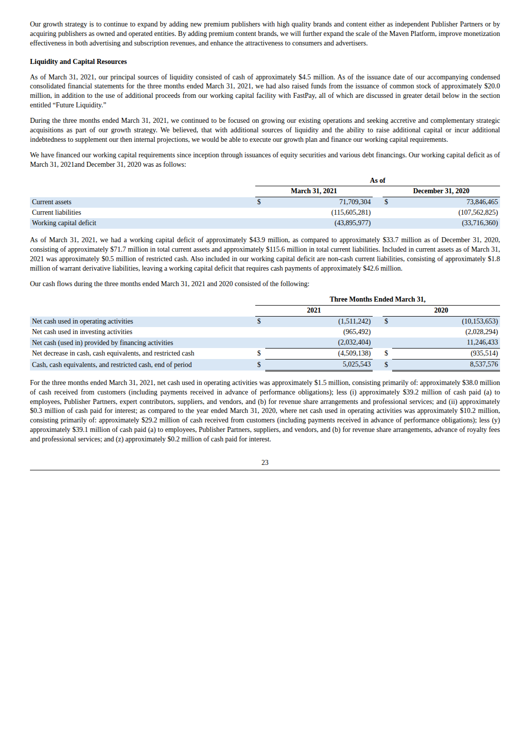Our growth strategy is to continue to expand by adding new premium publishers with high quality brands and content either as independent Publisher Partners or by acquiring publishers as owned and operated entities. By adding premium content brands, we will further expand the scale of the Maven Platform, improve monetization effectiveness in both advertising and subscription revenues, and enhance the attractiveness to consumers and advertisers.
Liquidity and Capital Resources
As of March 31, 2021, our principal sources of liquidity consisted of cash of approximately $4.5 million. As of the issuance date of our accompanying condensed consolidated financial statements for the three months ended March 31, 2021, we had also raised funds from the issuance of common stock of approximately $20.0 million, in addition to the use of additional proceeds from our working capital facility with FastPay, all of which are discussed in greater detail below in the section entitled “Future Liquidity.”
During the three months ended March 31, 2021, we continued to be focused on growing our existing operations and seeking accretive and complementary strategic acquisitions as part of our growth strategy. We believed, that with additional sources of liquidity and the ability to raise additional capital or incur additional indebtedness to supplement our then internal projections, we would be able to execute our growth plan and finance our working capital requirements.
We have financed our working capital requirements since inception through issuances of equity securities and various debt financings. Our working capital deficit as of March 31, 2021and December 31, 2020 was as follows:
| | As of |
| | March 31, 2021 | | December 31, 2020 |
| Current assets | $ | 71,709,304 | | $ | 73,846,465 |
| Current liabilities | | (115,605,281) | | | (107,562,825) |
| Working capital deficit | | (43,895,977) | | | (33,716,360) |
As of March 31, 2021, we had a working capital deficit of approximately $43.9 million, as compared to approximately $33.7 million as of December 31, 2020, consisting of approximately $71.7 million in total current assets and approximately $115.6 million in total current liabilities. Included in current assets as of March 31, 2021 was approximately $0.5 million of restricted cash. Also included in our working capital deficit are non-cash current liabilities, consisting of approximately $1.8 million of warrant derivative liabilities, leaving a working capital deficit that requires cash payments of approximately $42.6 million.
Our cash flows during the three months ended March 31, 2021 and 2020 consisted of the following:
| | Three Months Ended March 31, |
| | 2021 | | 2020 |
| Net cash used in operating activities | $ | (1,511,242) | | $ | (10,153,653) |
| Net cash used in investing activities | | (965,492) | | | (2,028,294) |
| Net cash (used in) provided by financing activities | | (2,032,404) | | | 11,246,433 |
| Net decrease in cash, cash equivalents, and restricted cash | $ | (4,509,138) | | $ | (935,514) |
| Cash, cash equivalents, and restricted cash, end of period | $ | 5,025,543 | | $ | 8,537,576 |
For the three months ended March 31, 2021, net cash used in operating activities was approximately $1.5 million, consisting primarily of: approximately $38.0 million of cash received from customers (including payments received in advance of performance obligations); less (i) approximately $39.2 million of cash paid (a) to employees, Publisher Partners, expert contributors, suppliers, and vendors, and (b) for revenue share arrangements and professional services; and (ii) approximately $0.3 million of cash paid for interest; as compared to the year ended March 31, 2020, where net cash used in operating activities was approximately $10.2 million, consisting primarily of: approximately $29.2 million of cash received from customers (including payments received in advance of performance obligations); less (y) approximately $39.1 million of cash paid (a) to employees, Publisher Partners, suppliers, and vendors, and (b) for revenue share arrangements, advance of royalty fees and professional services; and (z) approximately $0.2 million of cash paid for interest.
23